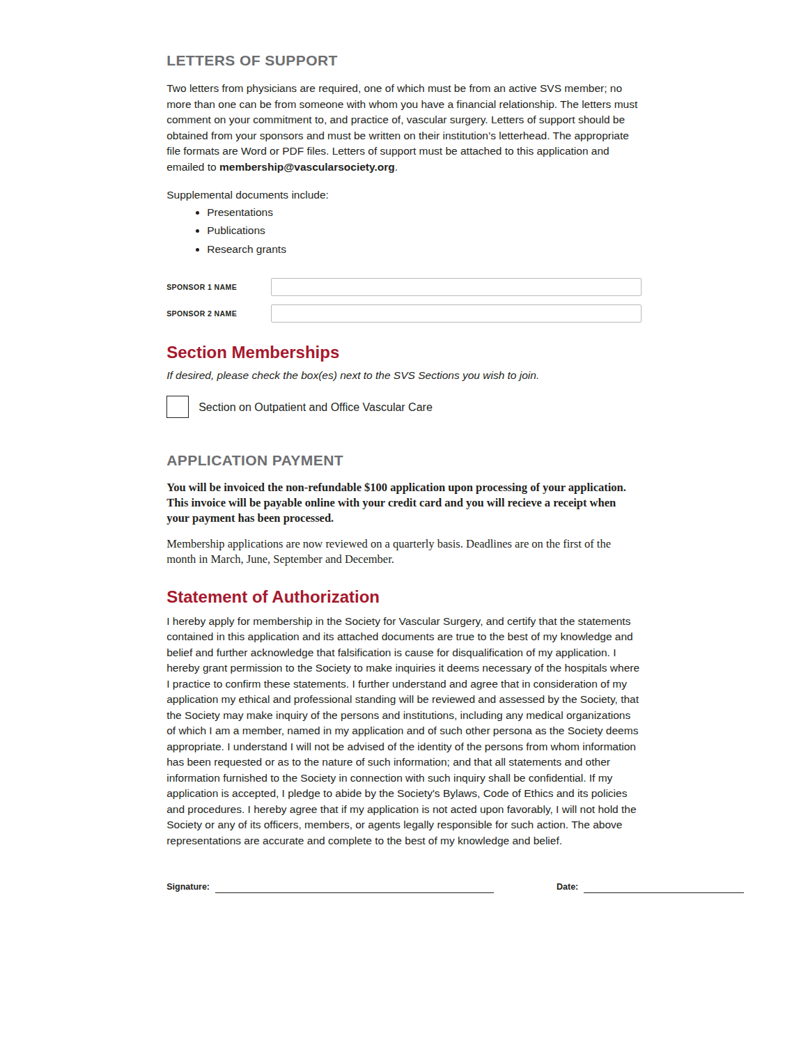LETTERS OF SUPPORT
Two letters from physicians are required, one of which must be from an active SVS member; no more than one can be from someone with whom you have a financial relationship. The letters must comment on your commitment to, and practice of, vascular surgery. Letters of support should be obtained from your sponsors and must be written on their institution’s letterhead. The appropriate file formats are Word or PDF files. Letters of support must be attached to this application and emailed to membership@vascularsociety.org.
Supplemental documents include:
Presentations
Publications
Research grants
SPONSOR 1 NAME
SPONSOR 2 NAME
Section Memberships
If desired, please check the box(es) next to the SVS Sections you wish to join.
Section on Outpatient and Office Vascular Care
APPLICATION PAYMENT
You will be invoiced the non-refundable $100 application upon processing of your application. This invoice will be payable online with your credit card and you will recieve a receipt when your payment has been processed.
Membership applications are now reviewed on a quarterly basis. Deadlines are on the first of the month in March, June, September and December.
Statement of Authorization
I hereby apply for membership in the Society for Vascular Surgery, and certify that the statements contained in this application and its attached documents are true to the best of my knowledge and belief and further acknowledge that falsification is cause for disqualification of my application. I hereby grant permission to the Society to make inquiries it deems necessary of the hospitals where I practice to confirm these statements. I further understand and agree that in consideration of my application my ethical and professional standing will be reviewed and assessed by the Society, that the Society may make inquiry of the persons and institutions, including any medical organizations of which I am a member, named in my application and of such other persona as the Society deems appropriate. I understand I will not be advised of the identity of the persons from whom information has been requested or as to the nature of such information; and that all statements and other information furnished to the Society in connection with such inquiry shall be confidential. If my application is accepted, I pledge to abide by the Society's Bylaws, Code of Ethics and its policies and procedures. I hereby agree that if my application is not acted upon favorably, I will not hold the Society or any of its officers, members, or agents legally responsible for such action. The above representations are accurate and complete to the best of my knowledge and belief.
Signature:
Date: